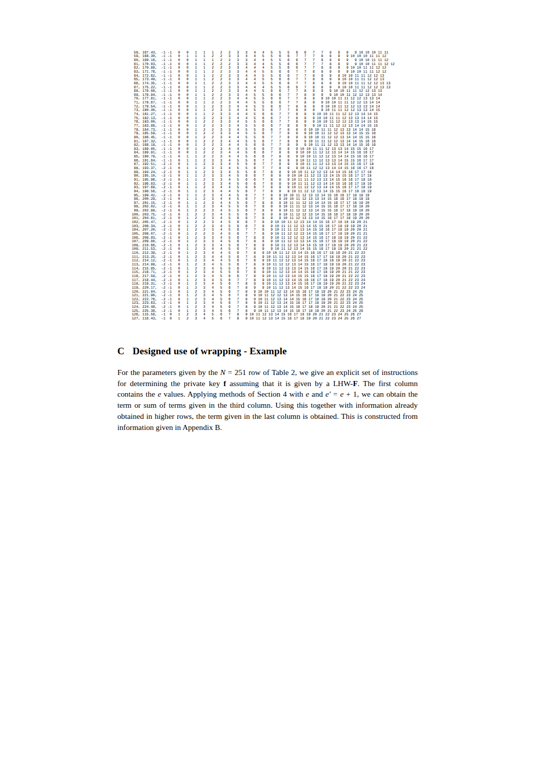58, 167.43,  -1 -1   0   0   1   1   1   2   2   3   3   4   4   5   5   5   6   6   7   7   8   8   9   9 10 10 10 11 11
 59, 168.30,  -1 -1   0   1   1   1   2   2   3   3   4   4   5   5   6   6   7   7   7   8   8   9   9 10 10 10 11 11 12
 60, 169.16,  -1 -1   0   0   1   1   1   2   2   3   3   4   4   5   5   6   6   7   7   8   8   9   9   9 10 10 11 11 12
 61, 170.03,  -1 -1   0   0   1   1   2   2   2   3   3   4   4   5   5   6   6   7   7   7   8   8   9   9 10 10 11 11 12 12
 62, 170.89,  -1 -1   0   0   1   1   2   2   3   3   4   4   4   5   5   6   6   7   7   8   8   9   9 10 10 11 11 12 12
 63, 171.76,  -1 -1   0   0   1   1   2   2   3   3   4   4   5   5   6   6   7   7   8   8   9   9   9 10 10 11 11 12 12
 64, 172.62,  -1 -1   0   0   1   1   2   2   3   3   4   4   5   5   6   6   7   7   8   8   9   9 10 10 11 11 12 12 13
 65, 173.49,  -1 -1   0   0   1   1   2   2   3   3   4   4   5   5   6   6   7   7   8   8   9   9 10 10 11 11 12 12 13
 66, 174.35,  -1 -1   0   0   1   1   2   2   3   3   4   4   5   5   6   6   7   7   8   8   9   9 10 10 11 11 12 12 13 13
 67, 175.22,  -1 -1   0   0   1   1   2   2   3   3   4   4   4   5   5   6   6   7   8   8   9   9 10 10 11 11 12 12 13 13
 68, 176.08,  -1 -1   0   0   1   1   2   2   3   3   4   4   5   6   6   7   7   8   8   9   9 10 10 11 11 12 12 13 13
 69, 176.94,  -1 -1   0   0   1   1   2   2   3   3   4   5   5   6   6   7   7   8   8   9   9 10 10 11 12 12 13 13 14
 70, 177.81,  -1 -1   0   0   1   1   2   2   3   4   4   5   5   6   6   7   7   8   8   9 10 10 11 11 12 12 13 13 14
 71, 178.67,  -1 -1   0   0   1   1   2   2   3   4   4   5   5   6   6   7   7   8   9   9 10 10 11 11 12 12 13 14 14
 72, 179.54,  -1 -1   0   0   1   1   2   3   3   4   4   5   5   6   6   7   8   8   9   9 10 10 11 12 12 13 13 14 14
 73, 180.40,  -1 -1   0   0   1   1   2   3   3   4   4   5   5   6   7   7   8   8   9   9 10 11 11 12 12 13 13 14 15
 74, 181.27,  -1 -1   0   0   1   1   2   3   3   4   4   5   6   6   7   7   8   8   9 10 10 11 11 12 12 13 14 14 15
 75, 182.13,  -1 -1   0   0   1   2   2   3   3   4   4   5   6   6   7   7   8   9   9 10 10 11 11 12 13 13 14 14 15
 76, 183.00,  -1 -1   0   0   1   2   2   3   3   4   5   5   6   6   7   7   8   9   9 10 10 11 12 12 13 13 14 15 15
 77, 183.86,  -1 -1   0   0   1   2   2   3   3   4   5   5   6   6   7   8   8   9   9 10 11 11 12 12 13 14 14 15 15
 78, 184.73,  -1 -1   0   0   1   2   2   3   3   4   5   5   6   6   7   8   8   9 10 10 11 11 12 13 13 14 14 15 16
 79, 185.59,  -1 -1   0   0   1   2   2   3   3   4   5   5   6   7   7   8   8   9 10 10 11 12 12 13 13 14 15 15 16
 80, 186.45,  -1 -1   0   0   1   2   2   3   4   4   5   5   6   7   7   8   9   9 10 10 11 12 12 13 14 14 15 15 16
 81, 187.32,  -1 -1   0   0   1   2   2   3   4   4   5   5   6   7   7   8   9   9 10 11 11 12 12 13 14 14 15 16 16
 82, 188.18,  -1 -1   0   0   1   2   2   3   4   4   5   6   6   7   7   8   9   9 10 11 11 12 13 13 14 14 15 16 16
 83, 189.05,  -1 -1   0   0   1   2   2   3   4   4   5   6   6   7   8   8   9 10 10 11 11 12 13 13 14 15 15 16 17
 84, 189.91,  -1 -1   0   0   1   2   2   3   4   4   5   6   6   7   8   8   9 10 10 11 12 12 13 14 14 15 16 16 17
 85, 190.78,  -1 -1   0   1   1   2   2   3   4   4   5   6   6   7   8   8   9 10 10 11 12 12 13 14 14 15 16 16 17
 86, 191.64,  -1 -1   0   1   1   2   3   3   4   5   5   6   7   7   8   9   9 10 11 11 12 13 13 14 15 15 16 17 17
 87, 192.51,  -2 -1   0   1   1   2   3   3   4   5   5   6   7   7   8   9   9 10 11 11 12 13 13 14 15 15 16 17 18
 88, 193.37,  -2 -1   0   1   1   2   3   3   4   5   5   6   7   7   8   9   9 10 11 12 12 13 14 14 15 16 16 17 18
 89, 194.24,  -2 -1   0   1   1   2   3   3   4   5   5   6   7   8   8   9 10 10 11 12 12 13 14 14 15 16 17 17 18
 90, 195.10,  -2 -1   0   1   1   2   3   3   4   5   6   6   7   8   8   9 10 10 11 12 13 13 14 15 15 16 17 17 18
 91, 195.96,  -2 -1   0   1   1   2   3   3   4   5   6   6   7   8   8   9 10 11 11 12 13 13 14 15 16 16 17 18 18
 92, 196.83,  -2 -1   0   1   1   2   3   3   4   5   6   6   7   8   9   9 10 11 11 12 13 14 14 15 16 16 17 18 19
 93, 197.69,  -2 -1   0   1   1   2   3   4   4   5   6   6   7   8   9   9 10 11 12 12 13 14 14 15 16 17 17 18 19
 94, 198.56,  -2 -1   0   1   1   2   3   4   4   5   6   7   7   8   9   9 10 11 12 12 13 14 15 15 16 17 18 18 19
 95, 199.42,  -2 -1   0   1   1   2   3   4   4   5   6   7   7   8   9 10 10 11 12 13 13 14 15 16 16 17 18 18 19
 96, 200.29,  -2 -1   0   1   1   2   3   4   4   5   6   7   7   8   9 10 10 11 12 13 13 14 15 16 16 17 18 19 19
 97, 201.15,  -2 -1   0   1   1   2   3   4   4   5   6   7   8   8   9 10 11 11 12 13 14 14 15 16 17 17 18 19 20
 98, 202.02,  -2 -1   0   1   1   2   3   4   5   5   6   7   8   8   9 10 11 11 12 13 14 15 15 16 17 17 18 19 20
 99, 202.88,  -2 -1   0   1   2   2   3   4   5   5   6   7   8   8   9 10 11 12 12 13 14 15 15 16 17 18 19 19 20
100, 203.75,  -2 -1   0   1   2   2   3   4   5   5   6   7   8   9   9 10 11 12 12 13 14 15 16 16 17 18 19 20 20
101, 204.61,  -2 -1   0   1   2   2   3   4   5   6   6   7   8   9   9 10 11 12 13 13 14 15 16 17 17 18 19 20 20
102, 205.47,  -2 -1   0   1   2   2   3   4   5   6   6   7   8   9 10 10 11 12 13 14 14 15 16 17 18 18 19 20 21
103, 206.34,  -2 -1   0   1   2   2   3   4   5   6   6   7   8   9 10 11 11 12 13 14 15 15 16 17 18 19 19 20 21
104, 207.20,  -2 -1   0   1   2   2   3   4   5   6   7   7   8   9 10 11 11 12 13 14 15 16 16 17 18 19 20 20 21
105, 208.07,  -2 -1   0   1   2   2   3   4   5   6   7   7   8   9 10 11 12 12 13 14 15 16 17 17 18 19 20 21 21
106, 208.93,  -2 -1   0   1   2   3   3   4   5   6   7   8   8   9 10 11 12 12 13 14 15 16 17 18 18 19 20 21 22
107, 209.80,  -2 -1   0   1   2   3   3   4   5   6   7   8   8   9 10 11 12 13 13 14 15 16 17 18 19 19 20 21 22
108, 210.66,  -2 -1   0   1   2   3   3   4   5   6   7   8   9   9 10 11 12 13 14 14 15 16 17 18 19 20 20 21 22
109, 211.53,  -2 -1   0   1   2   3   4   4   5   6   7   8   9   9 10 11 12 13 14 15 15 16 17 18 19 20 21 21 22
110, 212.39,  -2 -1   0   1   2   3   4   4   5   6   7   8   9 10 10 11 12 13 14 15 16 16 17 18 19 20 21 22 22
111, 213.25,  -2 -1   0   1   2   3   4   4   5   6   7   8   9 10 11 11 12 13 14 15 16 17 17 18 19 20 21 22 23
112, 214.12,  -2 -1   0   1   2   3   4   4   5   6   7   8   9 10 11 12 12 13 14 15 16 17 18 18 19 20 21 22 23
113, 214.98,  -2 -1   0   1   2   3   4   5   5   6   7   8   9 10 11 12 12 13 14 15 16 17 18 19 19 20 21 22 23
114, 215.85,  -2 -1   0   1   2   3   4   5   5   6   7   8   9 10 11 12 13 13 14 15 16 17 18 19 20 20 21 22 23
115, 216.71,  -2 -1   0   1   2   3   4   5   5   6   7   8   9 10 11 12 13 14 14 15 16 17 18 19 20 21 21 22 23
116, 217.58,  -2 -1   0   1   2   3   4   5   6   6   7   8   9 10 11 12 13 14 15 15 16 17 18 19 20 21 22 22 23
117, 218.44,  -2 -1   0   1   2   3   4   5   6   7   7   8   9 10 11 12 13 14 15 16 16 17 18 19 20 21 22 23 24
118, 219.31,  -2 -1   0   1   2   3   4   5   6   7   8   8   9 10 11 12 13 14 15 16 17 18 19 19 20 21 22 23 24
119, 220.17,  -2 -1   0   1   2   3   4   5   6   7   8   9   9 10 11 12 13 14 15 16 17 18 19 20 21 22 22 23 24
120, 221.04,  -2 -1   0   1   2   3   4   5   6   7   8   9 10 10 11 12 13 14 15 16 17 18 19 20 21 22 23 24 25
121, 221.90,  -2 -1   0   1   2   3   4   5   6   7   8   9 10 11 12 12 13 14 15 16 17 18 19 20 21 22 23 24 25
122, 222.76,  -2 -1   0   1   2   3   4   5   6   7   8   9 10 11 12 13 14 14 15 16 17 18 19 20 21 22 23 24 25
123, 223.63,  -2 -1   0   1   2   3   4   5   6   7   8   9 10 11 12 13 14 15 16 17 17 18 19 20 21 22 23 24 25
124, 224.49,  -2 -1   0   1   2   3   4   5   6   7   8   9 10 11 12 13 14 15 16 17 18 19 20 21 21 22 23 24 25
125, 225.36,  -2 -1   0   1   2   3   4   5   6   7   8   9 10 11 12 13 14 15 16 17 18 19 20 21 22 23 24 25 26
126, 115.56,  -1  0   1   2   3   4   5   6   7   8   9 10 11 12 13 14 15 16 17 18 19 20 21 22 23 24 25 26 27
127, 116.43,  -1  0   1   2   3   4   5   6   7   8   9 10 11 12 13 14 15 16 17 18 19 20 21 22 23 24 25 26 27
CDesigned use of wrapping - Example
For the parameters given by the N = 251 row of Table 2, we give an explicit set of instructions for determining the private key f assuming that it is given by a LHW-F. The first column contains the e values. Applying methods of Section 4 with e and e′ = e + 1, we can obtain the term or sum of terms given in the third column. Using this together with information already obtained in higher rows, the term given in the last column is obtained. This is constructed from information given in Appendix B.